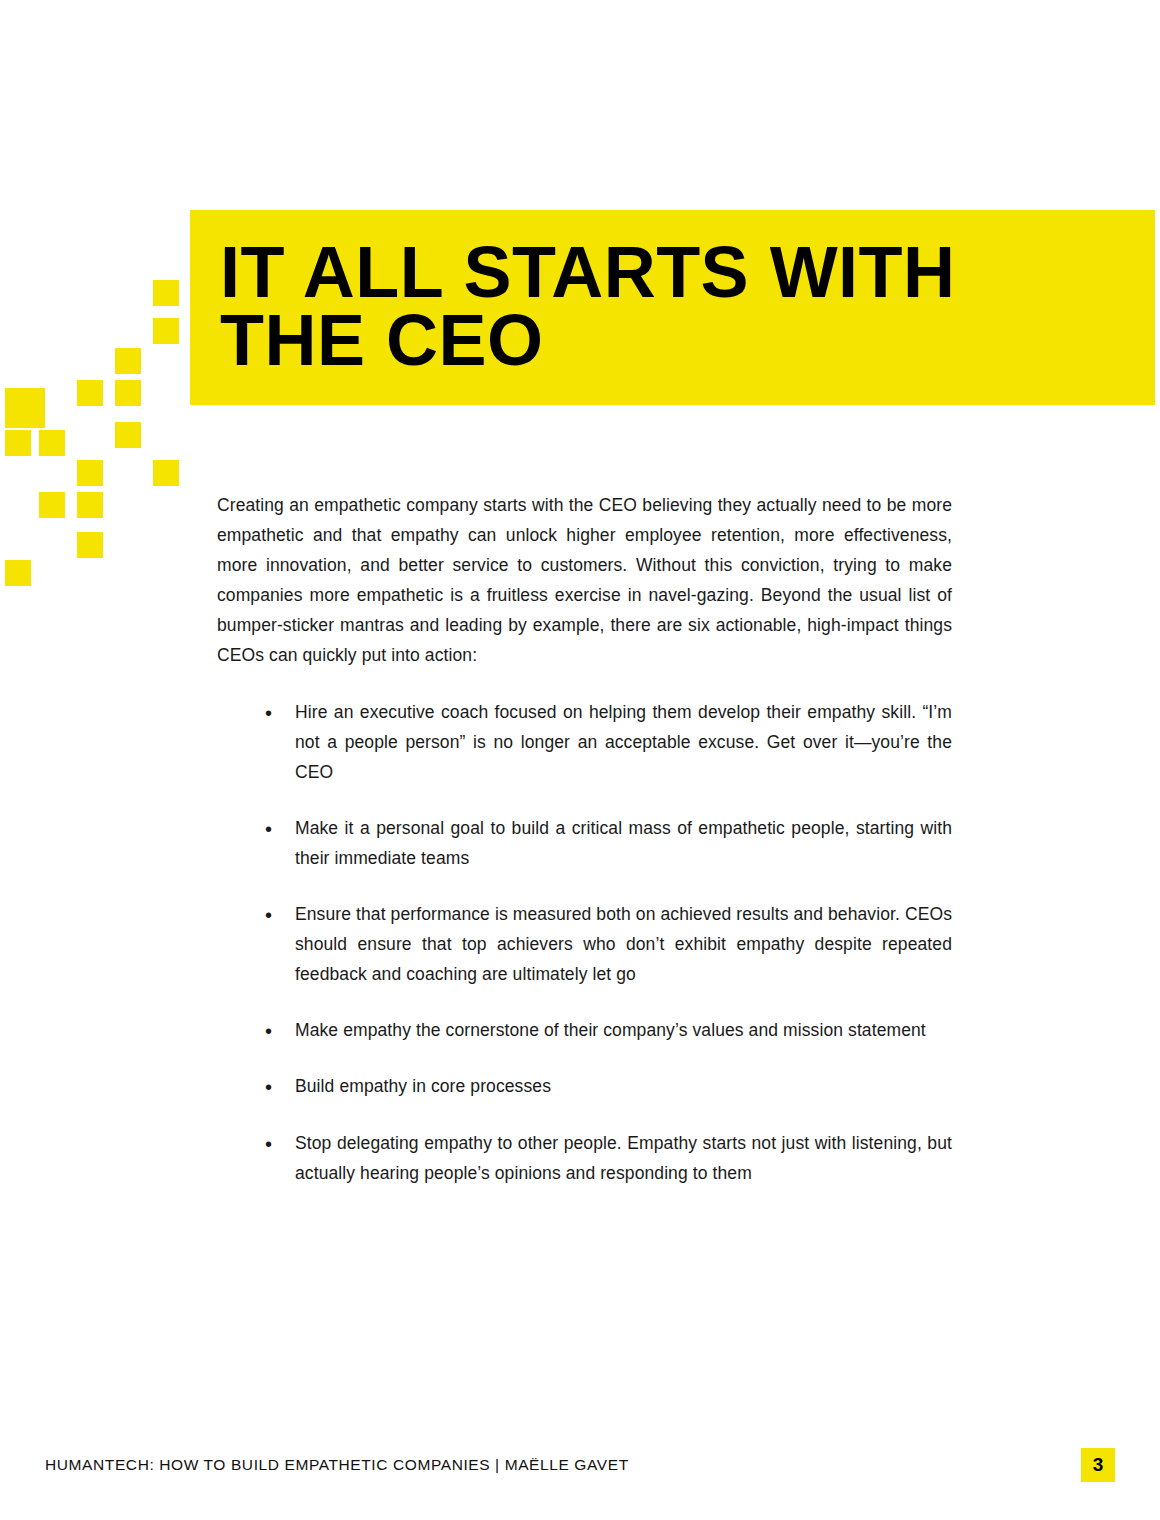It All Starts With
The CEO
Creating an empathetic company starts with the CEO believing they actually need to be more empathetic and that empathy can unlock higher employee retention, more effectiveness, more innovation, and better service to customers. Without this conviction, trying to make companies more empathetic is a fruitless exercise in navel-gazing. Beyond the usual list of bumper-sticker mantras and leading by example, there are six actionable, high-impact things CEOs can quickly put into action:
Hire an executive coach focused on helping them develop their empathy skill. “I’m not a people person” is no longer an acceptable excuse. Get over it—you’re the CEO
Make it a personal goal to build a critical mass of empathetic people, starting with their immediate teams
Ensure that performance is measured both on achieved results and behavior. CEOs should ensure that top achievers who don’t exhibit empathy despite repeated feedback and coaching are ultimately let go
Make empathy the cornerstone of their company’s values and mission statement
Build empathy in core processes
Stop delegating empathy to other people. Empathy starts not just with listening, but actually hearing people’s opinions and responding to them
HumanTech: How to Build Empathetic Companies | Maëlle Gavet
3